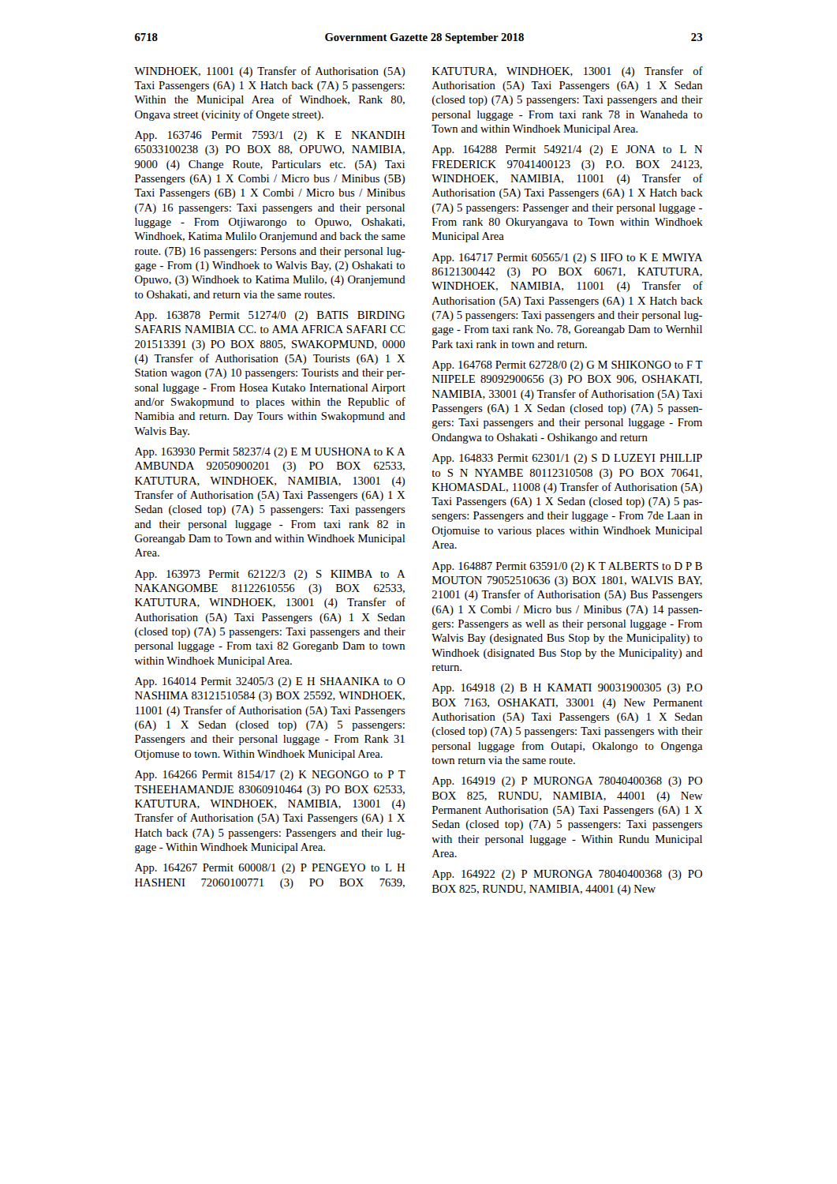6718 Government Gazette 28 September 2018 23
WINDHOEK, 11001 (4) Transfer of Authorisation (5A) Taxi Passengers (6A) 1 X Hatch back (7A) 5 passengers: Within the Municipal Area of Windhoek, Rank 80, Ongava street (vicinity of Ongete street).
App. 163746 Permit 7593/1 (2) K E NKANDIH 65033100238 (3) PO BOX 88, OPUWO, NAMIBIA, 9000 (4) Change Route, Particulars etc. (5A) Taxi Passengers (6A) 1 X Combi / Micro bus / Minibus (5B) Taxi Passengers (6B) 1 X Combi / Micro bus / Minibus (7A) 16 passengers: Taxi passengers and their personal luggage - From Otjiwarongo to Opuwo, Oshakati, Windhoek, Katima Mulilo Oranjemund and back the same route. (7B) 16 passengers: Persons and their personal luggage - From (1) Windhoek to Walvis Bay, (2) Oshakati to Opuwo, (3) Windhoek to Katima Mulilo, (4) Oranjemund to Oshakati, and return via the same routes.
App. 163878 Permit 51274/0 (2) BATIS BIRDING SAFARIS NAMIBIA CC. to AMA AFRICA SAFARI CC 201513391 (3) PO BOX 8805, SWAKOPMUND, 0000 (4) Transfer of Authorisation (5A) Tourists (6A) 1 X Station wagon (7A) 10 passengers: Tourists and their personal luggage - From Hosea Kutako International Airport and/or Swakopmund to places within the Republic of Namibia and return. Day Tours within Swakopmund and Walvis Bay.
App. 163930 Permit 58237/4 (2) E M UUSHONA to K A AMBUNDA 92050900201 (3) PO BOX 62533, KATUTURA, WINDHOEK, NAMIBIA, 13001 (4) Transfer of Authorisation (5A) Taxi Passengers (6A) 1 X Sedan (closed top) (7A) 5 passengers: Taxi passengers and their personal luggage - From taxi rank 82 in Goreangab Dam to Town and within Windhoek Municipal Area.
App. 163973 Permit 62122/3 (2) S KIIMBA to A NAKANGOMBE 81122610556 (3) BOX 62533, KATUTURA, WINDHOEK, 13001 (4) Transfer of Authorisation (5A) Taxi Passengers (6A) 1 X Sedan (closed top) (7A) 5 passengers: Taxi passengers and their personal luggage - From taxi 82 Goreganb Dam to town within Windhoek Municipal Area.
App. 164014 Permit 32405/3 (2) E H SHAANIKA to O NASHIMA 83121510584 (3) BOX 25592, WINDHOEK, 11001 (4) Transfer of Authorisation (5A) Taxi Passengers (6A) 1 X Sedan (closed top) (7A) 5 passengers: Passengers and their personal luggage - From Rank 31 Otjomuse to town. Within Windhoek Municipal Area.
App. 164266 Permit 8154/17 (2) K NEGONGO to P T TSHEEHAMANDJE 83060910464 (3) PO BOX 62533, KATUTURA, WINDHOEK, NAMIBIA, 13001 (4) Transfer of Authorisation (5A) Taxi Passengers (6A) 1 X Hatch back (7A) 5 passengers: Passengers and their luggage - Within Windhoek Municipal Area.
App. 164267 Permit 60008/1 (2) P PENGEYO to L H HASHENI 72060100771 (3) PO BOX 7639, KATUTURA, WINDHOEK, 13001 (4) Transfer of Authorisation (5A) Taxi Passengers (6A) 1 X Sedan (closed top) (7A) 5 passengers: Taxi passengers and their personal luggage - From taxi rank 78 in Wanaheda to Town and within Windhoek Municipal Area.
App. 164288 Permit 54921/4 (2) E JONA to L N FREDERICK 97041400123 (3) P.O. BOX 24123, WINDHOEK, NAMIBIA, 11001 (4) Transfer of Authorisation (5A) Taxi Passengers (6A) 1 X Hatch back (7A) 5 passengers: Passenger and their personal luggage - From rank 80 Okuryangava to Town within Windhoek Municipal Area
App. 164717 Permit 60565/1 (2) S IIFO to K E MWIYA 86121300442 (3) PO BOX 60671, KATUTURA, WINDHOEK, NAMIBIA, 11001 (4) Transfer of Authorisation (5A) Taxi Passengers (6A) 1 X Hatch back (7A) 5 passengers: Taxi passengers and their personal luggage - From taxi rank No. 78, Goreangab Dam to Wernhil Park taxi rank in town and return.
App. 164768 Permit 62728/0 (2) G M SHIKONGO to F T NIIPELE 89092900656 (3) PO BOX 906, OSHAKATI, NAMIBIA, 33001 (4) Transfer of Authorisation (5A) Taxi Passengers (6A) 1 X Sedan (closed top) (7A) 5 passengers: Taxi passengers and their personal luggage - From Ondangwa to Oshakati - Oshikango and return
App. 164833 Permit 62301/1 (2) S D LUZEYI PHILLIP to S N NYAMBE 80112310508 (3) PO BOX 70641, KHOMASDAL, 11008 (4) Transfer of Authorisation (5A) Taxi Passengers (6A) 1 X Sedan (closed top) (7A) 5 passengers: Passengers and their luggage - From 7de Laan in Otjomuise to various places within Windhoek Municipal Area.
App. 164887 Permit 63591/0 (2) K T ALBERTS to D P B MOUTON 79052510636 (3) BOX 1801, WALVIS BAY, 21001 (4) Transfer of Authorisation (5A) Bus Passengers (6A) 1 X Combi / Micro bus / Minibus (7A) 14 passengers: Passengers as well as their personal luggage - From Walvis Bay (designated Bus Stop by the Municipality) to Windhoek (disignated Bus Stop by the Municipality) and return.
App. 164918 (2) B H KAMATI 90031900305 (3) P.O BOX 7163, OSHAKATI, 33001 (4) New Permanent Authorisation (5A) Taxi Passengers (6A) 1 X Sedan (closed top) (7A) 5 passengers: Taxi passengers with their personal luggage from Outapi, Okalongo to Ongenga town return via the same route.
App. 164919 (2) P MURONGA 78040400368 (3) PO BOX 825, RUNDU, NAMIBIA, 44001 (4) New Permanent Authorisation (5A) Taxi Passengers (6A) 1 X Sedan (closed top) (7A) 5 passengers: Taxi passengers with their personal luggage - Within Rundu Municipal Area.
App. 164922 (2) P MURONGA 78040400368 (3) PO BOX 825, RUNDU, NAMIBIA, 44001 (4) New